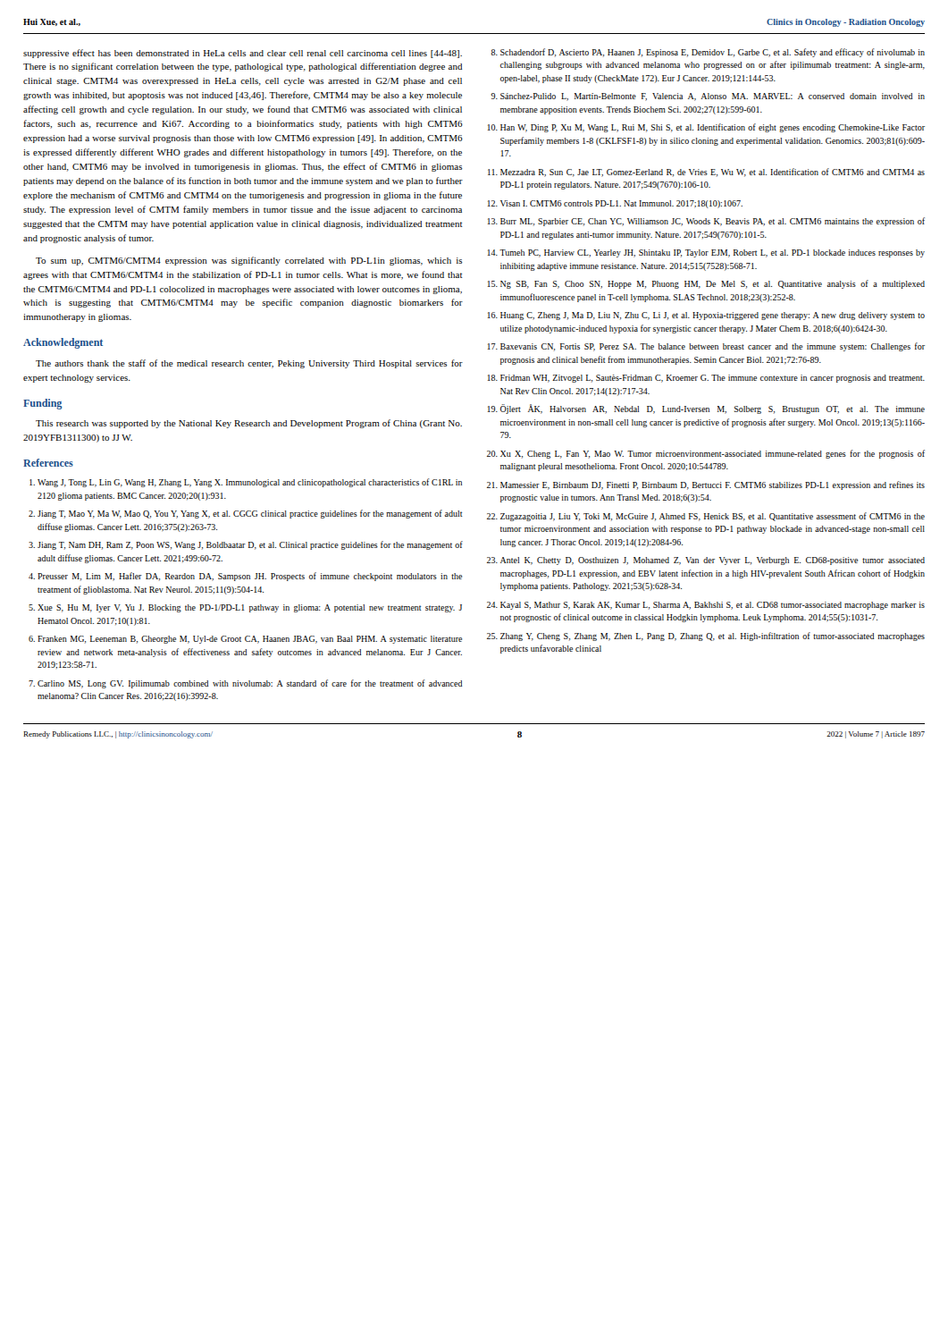Hui Xue, et al.,
Clinics in Oncology - Radiation Oncology
suppressive effect has been demonstrated in HeLa cells and clear cell renal cell carcinoma cell lines [44-48]. There is no significant correlation between the type, pathological type, pathological differentiation degree and clinical stage. CMTM4 was overexpressed in HeLa cells, cell cycle was arrested in G2/M phase and cell growth was inhibited, but apoptosis was not induced [43,46]. Therefore, CMTM4 may be also a key molecule affecting cell growth and cycle regulation. In our study, we found that CMTM6 was associated with clinical factors, such as, recurrence and Ki67. According to a bioinformatics study, patients with high CMTM6 expression had a worse survival prognosis than those with low CMTM6 expression [49]. In addition, CMTM6 is expressed differently different WHO grades and different histopathology in tumors [49]. Therefore, on the other hand, CMTM6 may be involved in tumorigenesis in gliomas. Thus, the effect of CMTM6 in gliomas patients may depend on the balance of its function in both tumor and the immune system and we plan to further explore the mechanism of CMTM6 and CMTM4 on the tumorigenesis and progression in glioma in the future study. The expression level of CMTM family members in tumor tissue and the issue adjacent to carcinoma suggested that the CMTM may have potential application value in clinical diagnosis, individualized treatment and prognostic analysis of tumor.
To sum up, CMTM6/CMTM4 expression was significantly correlated with PD-L1in gliomas, which is agrees with that CMTM6/CMTM4 in the stabilization of PD-L1 in tumor cells. What is more, we found that the CMTM6/CMTM4 and PD-L1 colocolized in macrophages were associated with lower outcomes in glioma, which is suggesting that CMTM6/CMTM4 may be specific companion diagnostic biomarkers for immunotherapy in gliomas.
Acknowledgment
The authors thank the staff of the medical research center, Peking University Third Hospital services for expert technology services.
Funding
This research was supported by the National Key Research and Development Program of China (Grant No. 2019YFB1311300) to JJ W.
References
Wang J, Tong L, Lin G, Wang H, Zhang L, Yang X. Immunological and clinicopathological characteristics of C1RL in 2120 glioma patients. BMC Cancer. 2020;20(1):931.
Jiang T, Mao Y, Ma W, Mao Q, You Y, Yang X, et al. CGCG clinical practice guidelines for the management of adult diffuse gliomas. Cancer Lett. 2016;375(2):263-73.
Jiang T, Nam DH, Ram Z, Poon WS, Wang J, Boldbaatar D, et al. Clinical practice guidelines for the management of adult diffuse gliomas. Cancer Lett. 2021;499:60-72.
Preusser M, Lim M, Hafler DA, Reardon DA, Sampson JH. Prospects of immune checkpoint modulators in the treatment of glioblastoma. Nat Rev Neurol. 2015;11(9):504-14.
Xue S, Hu M, Iyer V, Yu J. Blocking the PD-1/PD-L1 pathway in glioma: A potential new treatment strategy. J Hematol Oncol. 2017;10(1):81.
Franken MG, Leeneman B, Gheorghe M, Uyl-de Groot CA, Haanen JBAG, van Baal PHM. A systematic literature review and network meta-analysis of effectiveness and safety outcomes in advanced melanoma. Eur J Cancer. 2019;123:58-71.
Carlino MS, Long GV. Ipilimumab combined with nivolumab: A standard of care for the treatment of advanced melanoma? Clin Cancer Res. 2016;22(16):3992-8.
Schadendorf D, Ascierto PA, Haanen J, Espinosa E, Demidov L, Garbe C, et al. Safety and efficacy of nivolumab in challenging subgroups with advanced melanoma who progressed on or after ipilimumab treatment: A single-arm, open-label, phase II study (CheckMate 172). Eur J Cancer. 2019;121:144-53.
Sánchez-Pulido L, Martín-Belmonte F, Valencia A, Alonso MA. MARVEL: A conserved domain involved in membrane apposition events. Trends Biochem Sci. 2002;27(12):599-601.
Han W, Ding P, Xu M, Wang L, Rui M, Shi S, et al. Identification of eight genes encoding Chemokine-Like Factor Superfamily members 1-8 (CKLFSF1-8) by in silico cloning and experimental validation. Genomics. 2003;81(6):609-17.
Mezzadra R, Sun C, Jae LT, Gomez-Eerland R, de Vries E, Wu W, et al. Identification of CMTM6 and CMTM4 as PD-L1 protein regulators. Nature. 2017;549(7670):106-10.
Visan I. CMTM6 controls PD-L1. Nat Immunol. 2017;18(10):1067.
Burr ML, Sparbier CE, Chan YC, Williamson JC, Woods K, Beavis PA, et al. CMTM6 maintains the expression of PD-L1 and regulates anti-tumor immunity. Nature. 2017;549(7670):101-5.
Tumeh PC, Harview CL, Yearley JH, Shintaku IP, Taylor EJM, Robert L, et al. PD-1 blockade induces responses by inhibiting adaptive immune resistance. Nature. 2014;515(7528):568-71.
Ng SB, Fan S, Choo SN, Hoppe M, Phuong HM, De Mel S, et al. Quantitative analysis of a multiplexed immunofluorescence panel in T-cell lymphoma. SLAS Technol. 2018;23(3):252-8.
Huang C, Zheng J, Ma D, Liu N, Zhu C, Li J, et al. Hypoxia-triggered gene therapy: A new drug delivery system to utilize photodynamic-induced hypoxia for synergistic cancer therapy. J Mater Chem B. 2018;6(40):6424-30.
Baxevanis CN, Fortis SP, Perez SA. The balance between breast cancer and the immune system: Challenges for prognosis and clinical benefit from immunotherapies. Semin Cancer Biol. 2021;72:76-89.
Fridman WH, Zitvogel L, Sautès-Fridman C, Kroemer G. The immune contexture in cancer prognosis and treatment. Nat Rev Clin Oncol. 2017;14(12):717-34.
Öjlert ÅK, Halvorsen AR, Nebdal D, Lund-Iversen M, Solberg S, Brustugun OT, et al. The immune microenvironment in non-small cell lung cancer is predictive of prognosis after surgery. Mol Oncol. 2019;13(5):1166-79.
Xu X, Cheng L, Fan Y, Mao W. Tumor microenvironment-associated immune-related genes for the prognosis of malignant pleural mesothelioma. Front Oncol. 2020;10:544789.
Mamessier E, Birnbaum DJ, Finetti P, Birnbaum D, Bertucci F. CMTM6 stabilizes PD-L1 expression and refines its prognostic value in tumors. Ann Transl Med. 2018;6(3):54.
Zugazagoitia J, Liu Y, Toki M, McGuire J, Ahmed FS, Henick BS, et al. Quantitative assessment of CMTM6 in the tumor microenvironment and association with response to PD-1 pathway blockade in advanced-stage non-small cell lung cancer. J Thorac Oncol. 2019;14(12):2084-96.
Antel K, Chetty D, Oosthuizen J, Mohamed Z, Van der Vyver L, Verburgh E. CD68-positive tumor associated macrophages, PD-L1 expression, and EBV latent infection in a high HIV-prevalent South African cohort of Hodgkin lymphoma patients. Pathology. 2021;53(5):628-34.
Kayal S, Mathur S, Karak AK, Kumar L, Sharma A, Bakhshi S, et al. CD68 tumor-associated macrophage marker is not prognostic of clinical outcome in classical Hodgkin lymphoma. Leuk Lymphoma. 2014;55(5):1031-7.
Zhang Y, Cheng S, Zhang M, Zhen L, Pang D, Zhang Q, et al. High-infiltration of tumor-associated macrophages predicts unfavorable clinical
Remedy Publications LLC., | http://clinicsinoncology.com/
8
2022 | Volume 7 | Article 1897